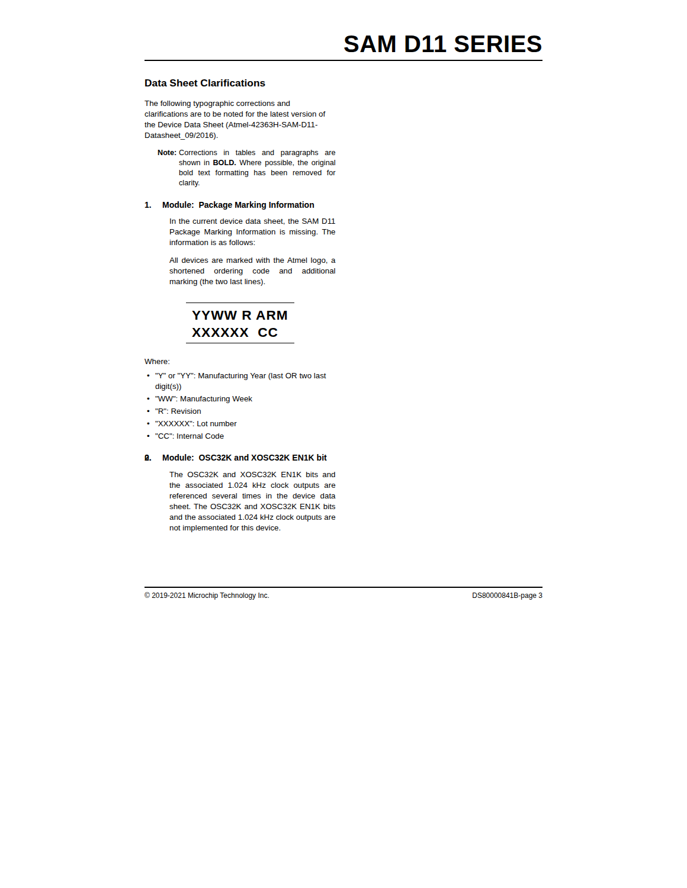SAM D11 SERIES
Data Sheet Clarifications
The following typographic corrections and clarifications are to be noted for the latest version of the Device Data Sheet (Atmel-42363H-SAM-D11-Datasheet_09/2016).
Note:
Corrections in tables and paragraphs are shown in BOLD. Where possible, the original bold text formatting has been removed for clarity.
Module: Package Marking Information
In the current device data sheet, the SAM D11 Package Marking Information is missing. The information is as follows:
All devices are marked with the Atmel logo, a shortened ordering code and additional marking (the two last lines).
YYWW R ARM
XXXXXX CC
Where:
"Y" or "YY": Manufacturing Year (last OR two last digit(s))
"WW": Manufacturing Week
"R": Revision
"XXXXXX": Lot number
"CC": Internal Code
2. Module: OSC32K and XOSC32K EN1K bit
The OSC32K and XOSC32K EN1K bits and the associated 1.024 kHz clock outputs are referenced several times in the device data sheet. The OSC32K and XOSC32K EN1K bits and the associated 1.024 kHz clock outputs are not implemented for this device.
© 2019-2021 Microchip Technology Inc.
DS80000841B-page 3